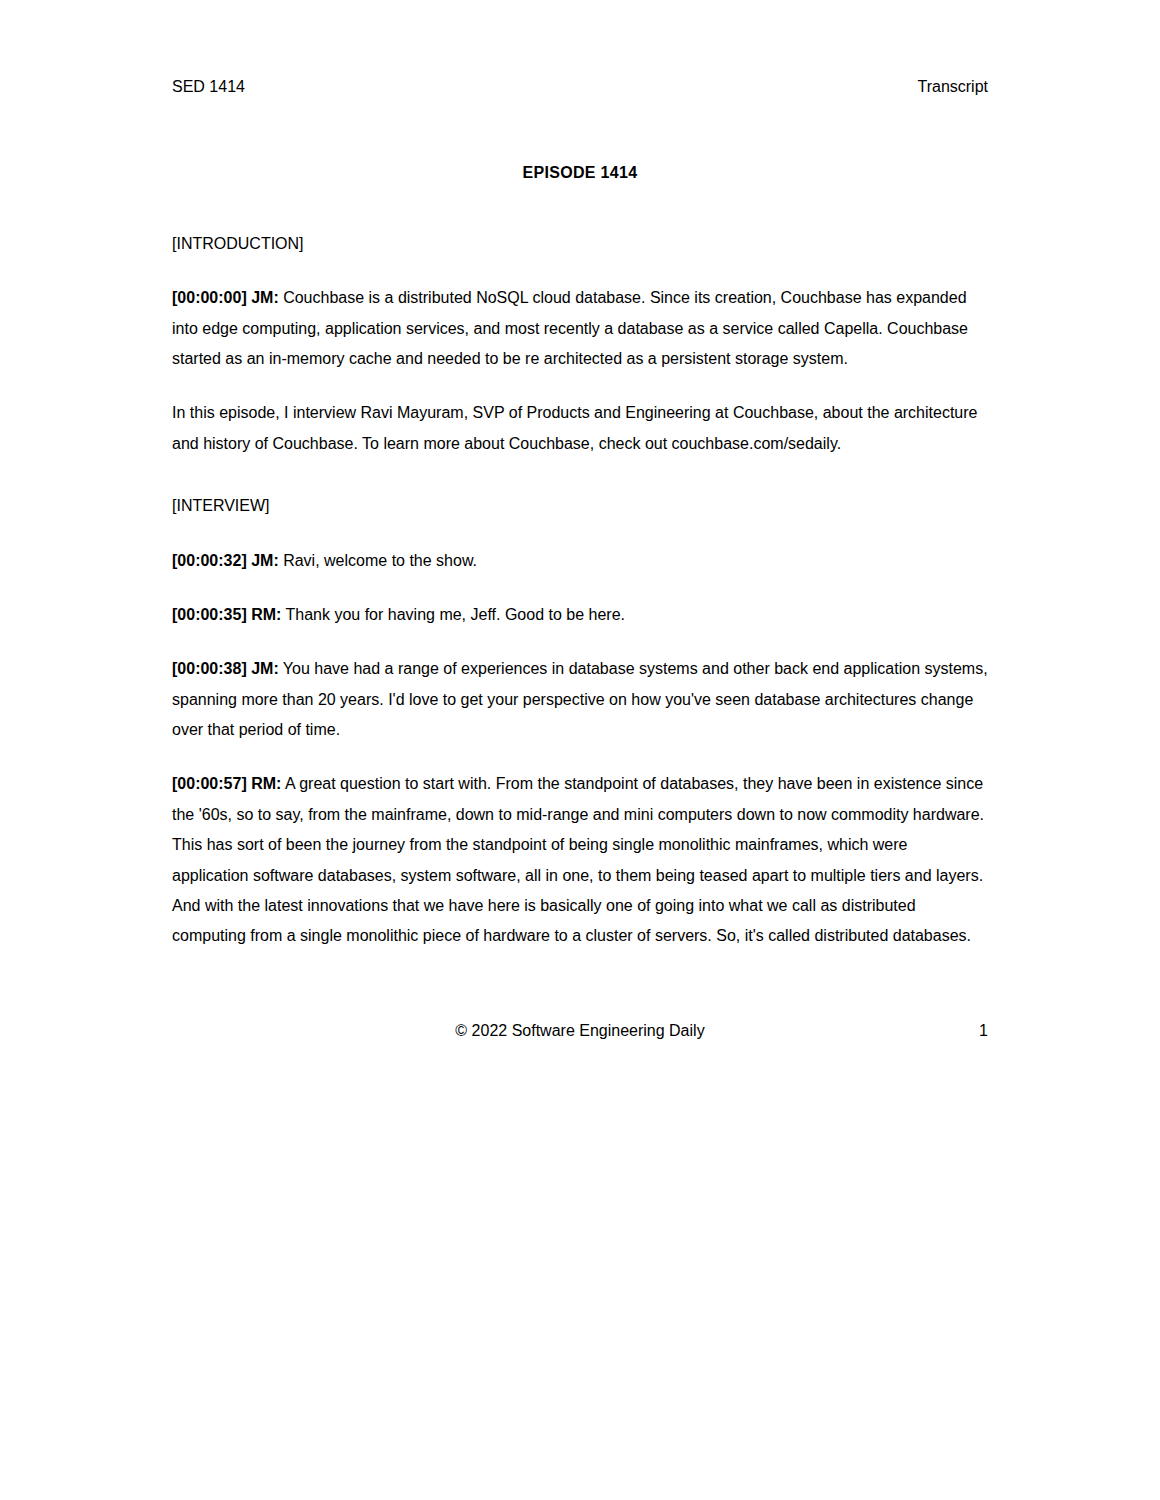SED 1414 Transcript
EPISODE 1414
[INTRODUCTION]
[00:00:00] JM: Couchbase is a distributed NoSQL cloud database. Since its creation, Couchbase has expanded into edge computing, application services, and most recently a database as a service called Capella. Couchbase started as an in-memory cache and needed to be re architected as a persistent storage system.
In this episode, I interview Ravi Mayuram, SVP of Products and Engineering at Couchbase, about the architecture and history of Couchbase. To learn more about Couchbase, check out couchbase.com/sedaily.
[INTERVIEW]
[00:00:32] JM: Ravi, welcome to the show.
[00:00:35] RM: Thank you for having me, Jeff. Good to be here.
[00:00:38] JM: You have had a range of experiences in database systems and other back end application systems, spanning more than 20 years. I'd love to get your perspective on how you've seen database architectures change over that period of time.
[00:00:57] RM: A great question to start with. From the standpoint of databases, they have been in existence since the '60s, so to say, from the mainframe, down to mid-range and mini computers down to now commodity hardware. This has sort of been the journey from the standpoint of being single monolithic mainframes, which were application software databases, system software, all in one, to them being teased apart to multiple tiers and layers. And with the latest innovations that we have here is basically one of going into what we call as distributed computing from a single monolithic piece of hardware to a cluster of servers. So, it's called distributed databases.
© 2022 Software Engineering Daily 1